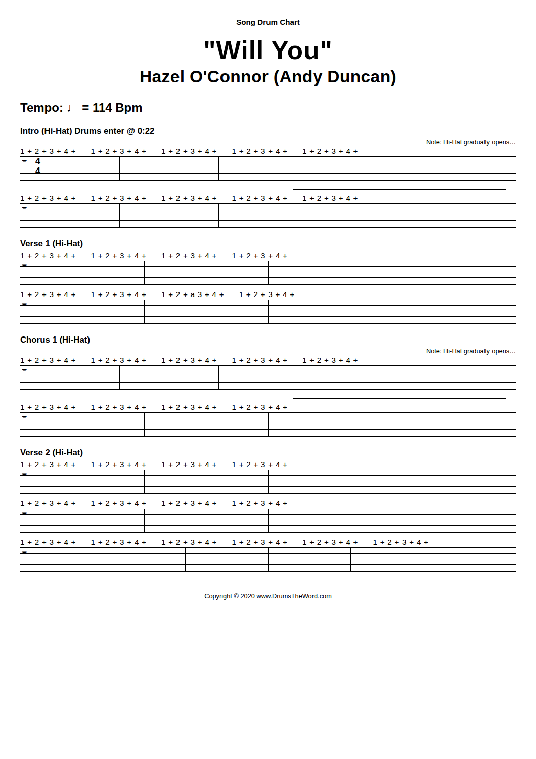Song Drum Chart
"Will You"
Hazel O'Connor (Andy Duncan)
Tempo: ♩ = 114 Bpm
Intro (Hi-Hat) Drums enter @ 0:22
Note: Hi-Hat gradually opens…
1 + 2 + 3 + 4 + 1 + 2 + 3 + 4 + 1 + 2 + 3 + 4 + 1 + 2 + 3 + 4 + 1 + 2 + 3 + 4 +
𝄻 4
4
1 + 2 + 3 + 4 + 1 + 2 + 3 + 4 + 1 + 2 + 3 + 4 + 1 + 2 + 3 + 4 + 1 + 2 + 3 + 4 +
𝄻
Verse 1 (Hi-Hat)
1 + 2 + 3 + 4 + 1 + 2 + 3 + 4 + 1 + 2 + 3 + 4 + 1 + 2 + 3 + 4 +
𝄻
1 + 2 + 3 + 4 + 1 + 2 + 3 + 4 + 1 + 2 + a 3 + 4 + 1 + 2 + 3 + 4 +
𝄻
Chorus 1 (Hi-Hat)
Note: Hi-Hat gradually opens…
1 + 2 + 3 + 4 + 1 + 2 + 3 + 4 + 1 + 2 + 3 + 4 + 1 + 2 + 3 + 4 + 1 + 2 + 3 + 4 +
𝄻
1 + 2 + 3 + 4 + 1 + 2 + 3 + 4 + 1 + 2 + 3 + 4 + 1 + 2 + 3 + 4 +
𝄻
Verse 2 (Hi-Hat)
1 + 2 + 3 + 4 + 1 + 2 + 3 + 4 + 1 + 2 + 3 + 4 + 1 + 2 + 3 + 4 +
𝄻
1 + 2 + 3 + 4 + 1 + 2 + 3 + 4 + 1 + 2 + 3 + 4 + 1 + 2 + 3 + 4 +
𝄻
1 + 2 + 3 + 4 + 1 + 2 + 3 + 4 + 1 + 2 + 3 + 4 + 1 + 2 + 3 + 4 + 1 + 2 + 3 + 4 + 1 + 2 + 3 + 4 +
𝄻
Copyright © 2020 www.DrumsTheWord.com